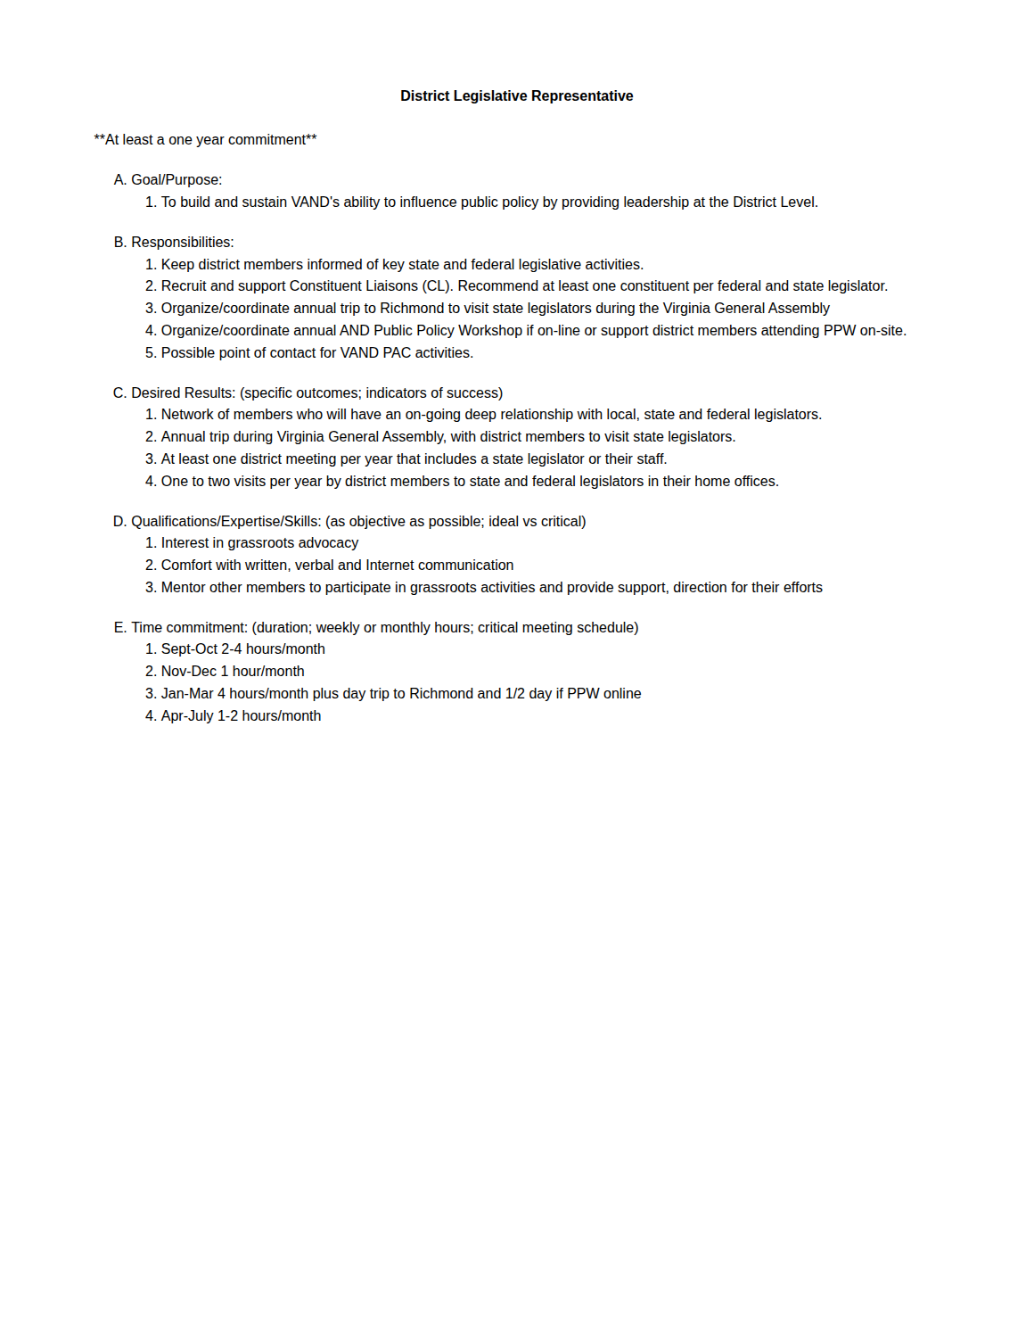District Legislative Representative
**At least a one year commitment**
Goal/Purpose:
To build and sustain VAND's ability to influence public policy by providing leadership at the District Level.
Responsibilities:
Keep district members informed of key state and federal legislative activities.
Recruit and support Constituent Liaisons (CL). Recommend at least one constituent per federal and state legislator.
Organize/coordinate annual trip to Richmond to visit state legislators during the Virginia General Assembly
Organize/coordinate annual AND Public Policy Workshop if on-line or support district members attending PPW on-site.
Possible point of contact for VAND PAC activities.
Desired Results: (specific outcomes; indicators of success)
Network of members who will have an on-going deep relationship with local, state and federal legislators.
Annual trip during Virginia General Assembly, with district members to visit state legislators.
At least one district meeting per year that includes a state legislator or their staff.
One to two visits per year by district members to state and federal legislators in their home offices.
Qualifications/Expertise/Skills: (as objective as possible; ideal vs critical)
Interest in grassroots advocacy
Comfort with written, verbal and Internet communication
Mentor other members to participate in grassroots activities and provide support, direction for their efforts
Time commitment: (duration; weekly or monthly hours; critical meeting schedule)
Sept-Oct 2-4 hours/month
Nov-Dec 1 hour/month
Jan-Mar 4 hours/month plus day trip to Richmond and 1/2 day if PPW online
Apr-July 1-2 hours/month